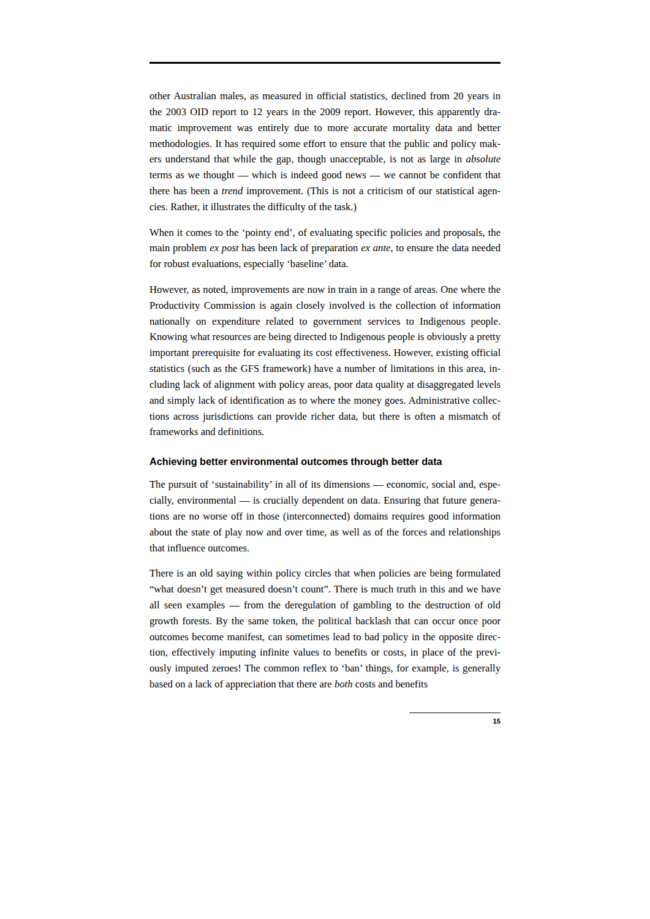other Australian males, as measured in official statistics, declined from 20 years in the 2003 OID report to 12 years in the 2009 report. However, this apparently dramatic improvement was entirely due to more accurate mortality data and better methodologies. It has required some effort to ensure that the public and policy makers understand that while the gap, though unacceptable, is not as large in absolute terms as we thought — which is indeed good news — we cannot be confident that there has been a trend improvement. (This is not a criticism of our statistical agencies. Rather, it illustrates the difficulty of the task.)
When it comes to the ‘pointy end’, of evaluating specific policies and proposals, the main problem ex post has been lack of preparation ex ante, to ensure the data needed for robust evaluations, especially ‘baseline’ data.
However, as noted, improvements are now in train in a range of areas. One where the Productivity Commission is again closely involved is the collection of information nationally on expenditure related to government services to Indigenous people. Knowing what resources are being directed to Indigenous people is obviously a pretty important prerequisite for evaluating its cost effectiveness. However, existing official statistics (such as the GFS framework) have a number of limitations in this area, including lack of alignment with policy areas, poor data quality at disaggregated levels and simply lack of identification as to where the money goes. Administrative collections across jurisdictions can provide richer data, but there is often a mismatch of frameworks and definitions.
Achieving better environmental outcomes through better data
The pursuit of ‘sustainability’ in all of its dimensions — economic, social and, especially, environmental — is crucially dependent on data. Ensuring that future generations are no worse off in those (interconnected) domains requires good information about the state of play now and over time, as well as of the forces and relationships that influence outcomes.
There is an old saying within policy circles that when policies are being formulated “what doesn’t get measured doesn’t count”. There is much truth in this and we have all seen examples — from the deregulation of gambling to the destruction of old growth forests. By the same token, the political backlash that can occur once poor outcomes become manifest, can sometimes lead to bad policy in the opposite direction, effectively imputing infinite values to benefits or costs, in place of the previously imputed zeroes! The common reflex to ‘ban’ things, for example, is generally based on a lack of appreciation that there are both costs and benefits
15